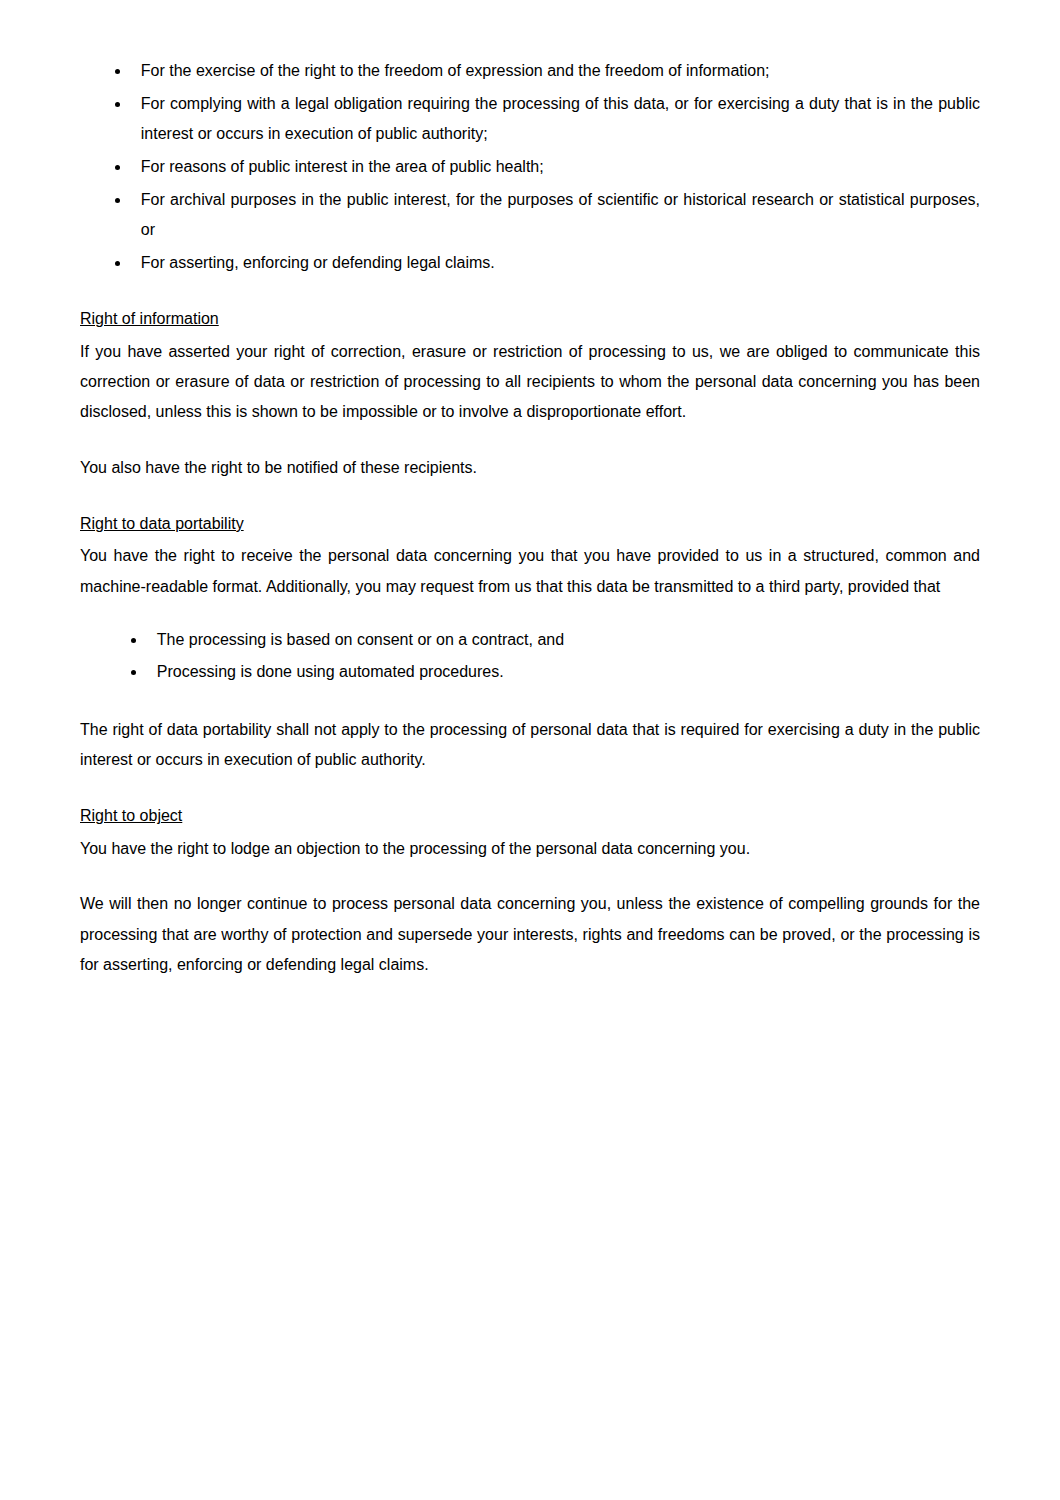For the exercise of the right to the freedom of expression and the freedom of information;
For complying with a legal obligation requiring the processing of this data, or for exercising a duty that is in the public interest or occurs in execution of public authority;
For reasons of public interest in the area of public health;
For archival purposes in the public interest, for the purposes of scientific or historical research or statistical purposes, or
For asserting, enforcing or defending legal claims.
Right of information
If you have asserted your right of correction, erasure or restriction of processing to us, we are obliged to communicate this correction or erasure of data or restriction of processing to all recipients to whom the personal data concerning you has been disclosed, unless this is shown to be impossible or to involve a disproportionate effort.
You also have the right to be notified of these recipients.
Right to data portability
You have the right to receive the personal data concerning you that you have provided to us in a structured, common and machine-readable format. Additionally, you may request from us that this data be transmitted to a third party, provided that
The processing is based on consent or on a contract, and
Processing is done using automated procedures.
The right of data portability shall not apply to the processing of personal data that is required for exercising a duty in the public interest or occurs in execution of public authority.
Right to object
You have the right to lodge an objection to the processing of the personal data concerning you.
We will then no longer continue to process personal data concerning you, unless the existence of compelling grounds for the processing that are worthy of protection and supersede your interests, rights and freedoms can be proved, or the processing is for asserting, enforcing or defending legal claims.